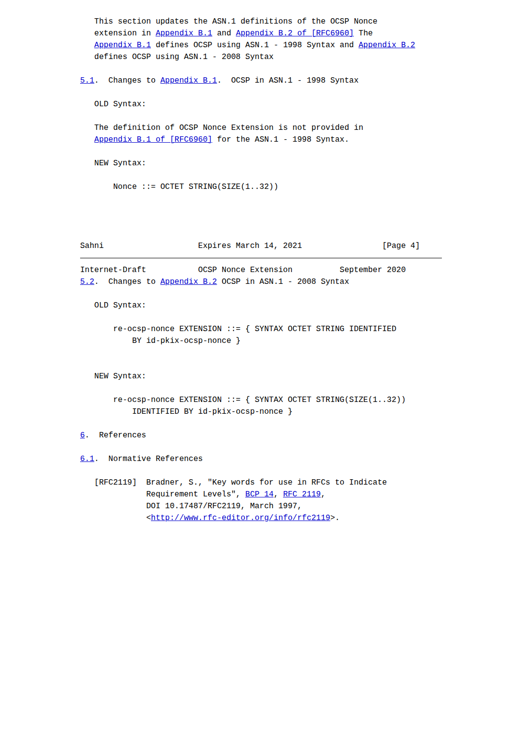This section updates the ASN.1 definitions of the OCSP Nonce
   extension in Appendix B.1 and Appendix B.2 of [RFC6960] The
   Appendix B.1 defines OCSP using ASN.1 - 1998 Syntax and Appendix B.2
   defines OCSP using ASN.1 - 2008 Syntax

5.1.  Changes to Appendix B.1.  OCSP in ASN.1 - 1998 Syntax

   OLD Syntax:

   The definition of OCSP Nonce Extension is not provided in
   Appendix B.1 of [RFC6960] for the ASN.1 - 1998 Syntax.

   NEW Syntax:

       Nonce ::= OCTET STRING(SIZE(1..32))
Sahni                    Expires March 14, 2021                 [Page 4]
Internet-Draft           OCSP Nonce Extension          September 2020
5.2.  Changes to Appendix B.2 OCSP in ASN.1 - 2008 Syntax

   OLD Syntax:

       re-ocsp-nonce EXTENSION ::= { SYNTAX OCTET STRING IDENTIFIED
           BY id-pkix-ocsp-nonce }


   NEW Syntax:

       re-ocsp-nonce EXTENSION ::= { SYNTAX OCTET STRING(SIZE(1..32))
           IDENTIFIED BY id-pkix-ocsp-nonce }

6.  References

6.1.  Normative References

   [RFC2119]  Bradner, S., "Key words for use in RFCs to Indicate
              Requirement Levels", BCP 14, RFC 2119,
              DOI 10.17487/RFC2119, March 1997,
              <http://www.rfc-editor.org/info/rfc2119>.